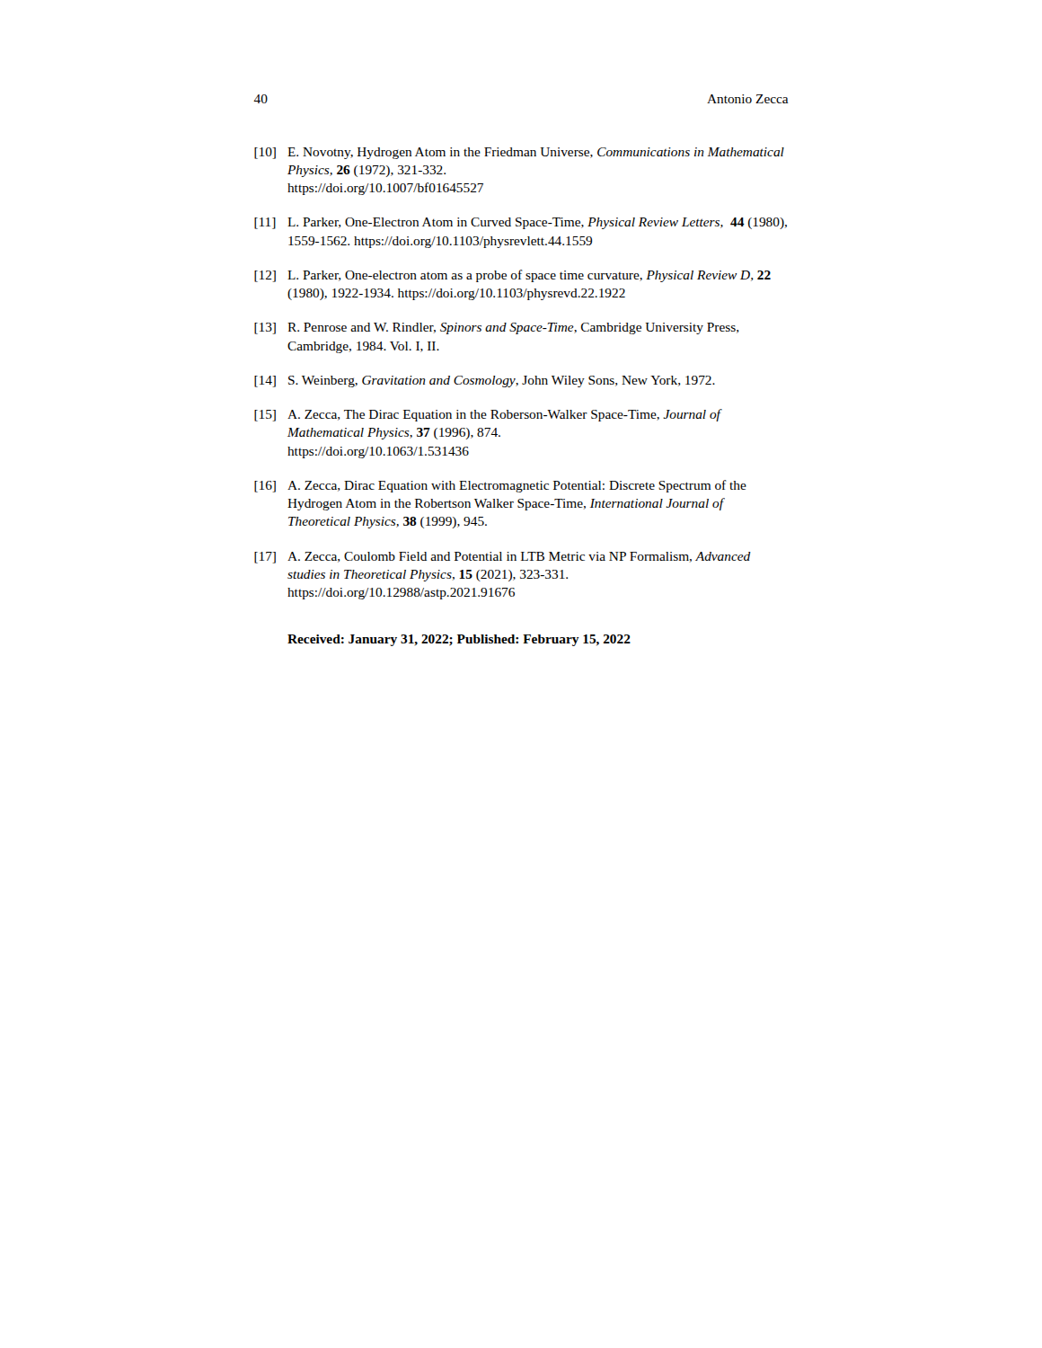40 Antonio Zecca
[10] E. Novotny, Hydrogen Atom in the Friedman Universe, Communications in Mathematical Physics, 26 (1972), 321-332. https://doi.org/10.1007/bf01645527
[11] L. Parker, One-Electron Atom in Curved Space-Time, Physical Review Letters, 44 (1980), 1559-1562. https://doi.org/10.1103/physrevlett.44.1559
[12] L. Parker, One-electron atom as a probe of space time curvature, Physical Review D, 22 (1980), 1922-1934. https://doi.org/10.1103/physrevd.22.1922
[13] R. Penrose and W. Rindler, Spinors and Space-Time, Cambridge University Press, Cambridge, 1984. Vol. I, II.
[14] S. Weinberg, Gravitation and Cosmology, John Wiley Sons, New York, 1972.
[15] A. Zecca, The Dirac Equation in the Roberson-Walker Space-Time, Journal of Mathematical Physics, 37 (1996), 874. https://doi.org/10.1063/1.531436
[16] A. Zecca, Dirac Equation with Electromagnetic Potential: Discrete Spectrum of the Hydrogen Atom in the Robertson Walker Space-Time, International Journal of Theoretical Physics, 38 (1999), 945.
[17] A. Zecca, Coulomb Field and Potential in LTB Metric via NP Formalism, Advanced studies in Theoretical Physics, 15 (2021), 323-331. https://doi.org/10.12988/astp.2021.91676
Received: January 31, 2022; Published: February 15, 2022